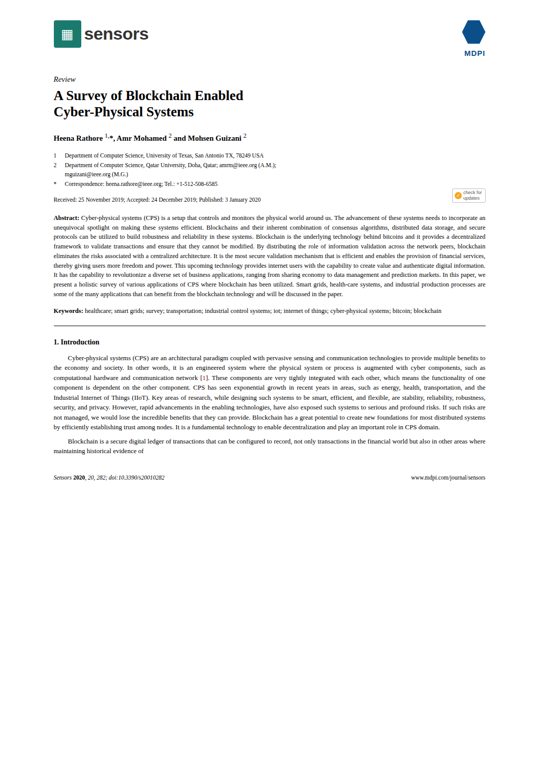▦sensors
MDPI
Review
A Survey of Blockchain Enabled
Cyber-Physical Systems
Heena Rathore 1,*, Amr Mohamed 2 and Mohsen Guizani 2
1 Department of Computer Science, University of Texas, San Antonio TX, 78249 USA
2 Department of Computer Science, Qatar University, Doha, Qatar; amrm@ieee.org (A.M.);
mguizani@ieee.org (M.G.)
*Correspondence: heena.rathore@ieee.org; Tel.: +1-512-508-6585
✓check for
updates
Received: 25 November 2019; Accepted: 24 December 2019; Published: 3 January 2020
Abstract: Cyber-physical systems (CPS) is a setup that controls and monitors the physical world around us. The advancement of these systems needs to incorporate an unequivocal spotlight on making these systems efficient. Blockchains and their inherent combination of consensus algorithms, distributed data storage, and secure protocols can be utilized to build robustness and reliability in these systems. Blockchain is the underlying technology behind bitcoins and it provides a decentralized framework to validate transactions and ensure that they cannot be modified. By distributing the role of information validation across the network peers, blockchain eliminates the risks associated with a centralized architecture. It is the most secure validation mechanism that is efficient and enables the provision of financial services, thereby giving users more freedom and power. This upcoming technology provides internet users with the capability to create value and authenticate digital information. It has the capability to revolutionize a diverse set of business applications, ranging from sharing economy to data management and prediction markets. In this paper, we present a holistic survey of various applications of CPS where blockchain has been utilized. Smart grids, health-care systems, and industrial production processes are some of the many applications that can benefit from the blockchain technology and will be discussed in the paper.
Keywords: healthcare; smart grids; survey; transportation; industrial control systems; iot; internet of things; cyber-physical systems; bitcoin; blockchain
1. Introduction
Cyber-physical systems (CPS) are an architectural paradigm coupled with pervasive sensing and communication technologies to provide multiple benefits to the economy and society. In other words, it is an engineered system where the physical system or process is augmented with cyber components, such as computational hardware and communication network [1]. These components are very tightly integrated with each other, which means the functionality of one component is dependent on the other component. CPS has seen exponential growth in recent years in areas, such as energy, health, transportation, and the Industrial Internet of Things (IIoT). Key areas of research, while designing such systems to be smart, efficient, and flexible, are stability, reliability, robustness, security, and privacy. However, rapid advancements in the enabling technologies, have also exposed such systems to serious and profound risks. If such risks are not managed, we would lose the incredible benefits that they can provide. Blockchain has a great potential to create new foundations for most distributed systems by efficiently establishing trust among nodes. It is a fundamental technology to enable decentralization and play an important role in CPS domain.
Blockchain is a secure digital ledger of transactions that can be configured to record, not only transactions in the financial world but also in other areas where maintaining historical evidence of
Sensors 2020, 20, 282; doi:10.3390/s20010282
www.mdpi.com/journal/sensors